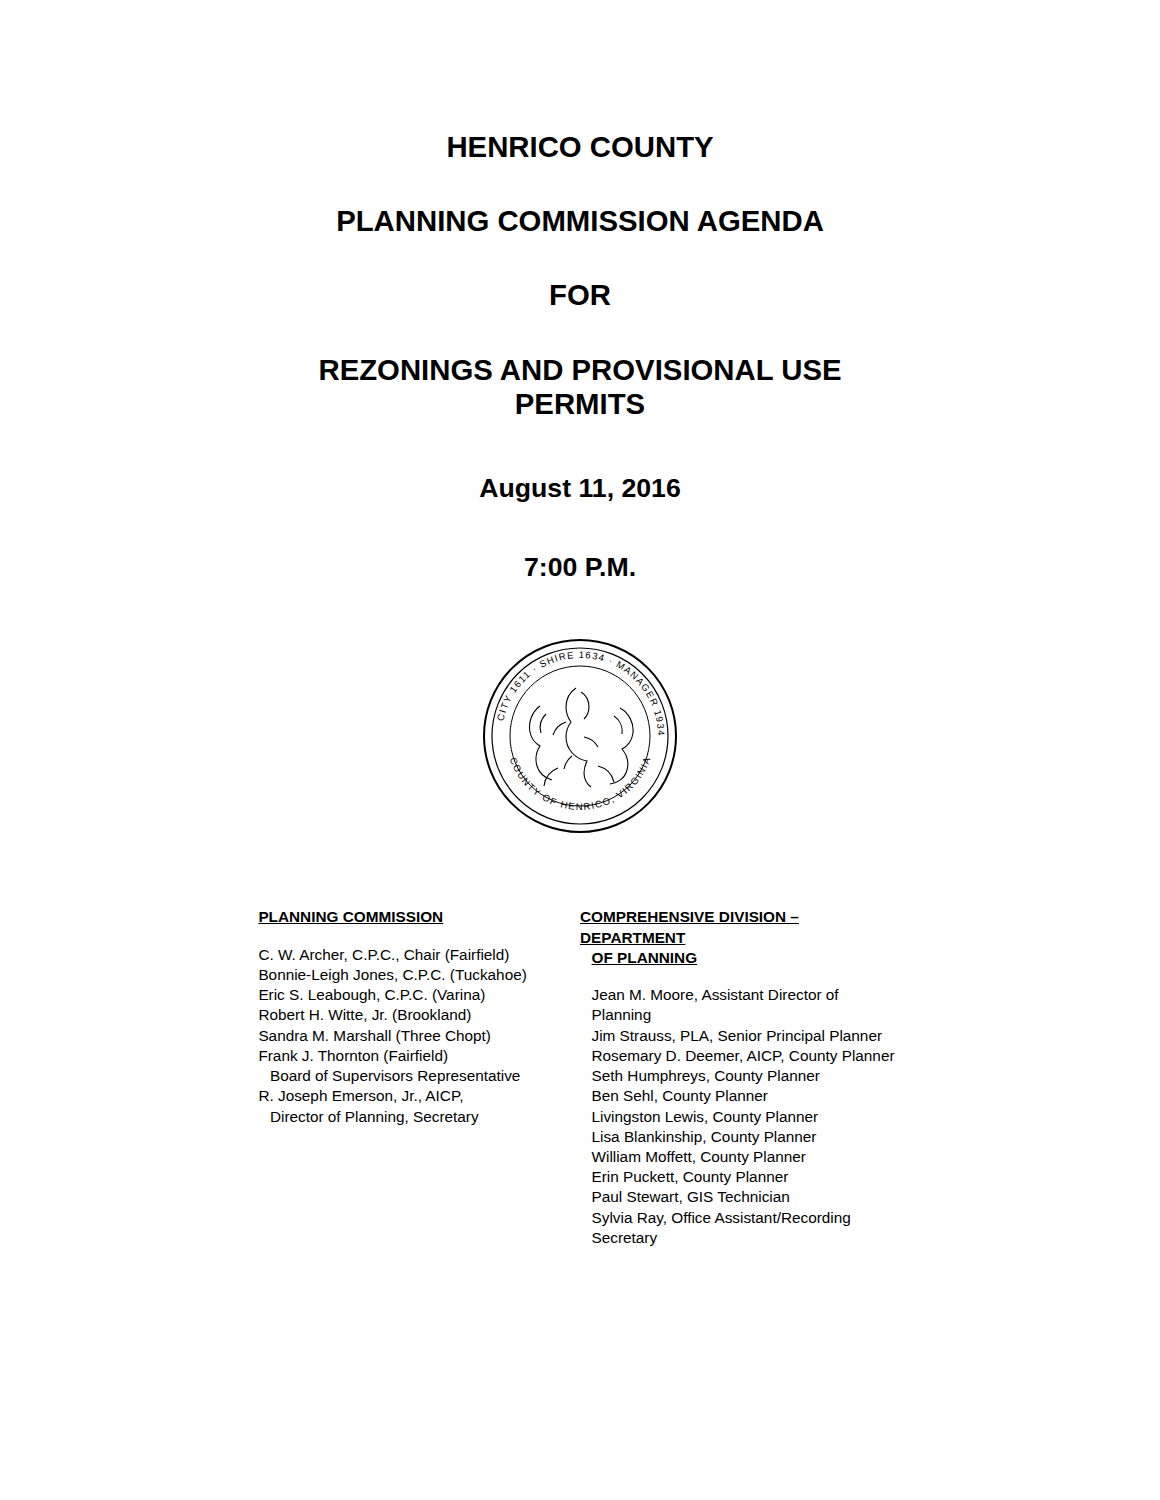HENRICO COUNTY
PLANNING COMMISSION AGENDA
FOR
REZONINGS AND PROVISIONAL USE PERMITS
August 11, 2016
7:00 P.M.
CITY 1611 · SHIRE 1634 · MANAGER 1934 COUNTY OF HENRICO, VIRGINIA
PLANNING COMMISSION
C. W. Archer, C.P.C., Chair (Fairfield)
Bonnie-Leigh Jones, C.P.C. (Tuckahoe)
Eric S. Leabough, C.P.C. (Varina)
Robert H. Witte, Jr. (Brookland)
Sandra M. Marshall (Three Chopt)
Frank J. Thornton (Fairfield)
Board of Supervisors Representative
R. Joseph Emerson, Jr., AICP,
Director of Planning, Secretary
COMPREHENSIVE DIVISION – DEPARTMENT
OF PLANNING
Jean M. Moore, Assistant Director of Planning
Jim Strauss, PLA, Senior Principal Planner
Rosemary D. Deemer, AICP, County Planner
Seth Humphreys, County Planner
Ben Sehl, County Planner
Livingston Lewis, County Planner
Lisa Blankinship, County Planner
William Moffett, County Planner
Erin Puckett, County Planner
Paul Stewart, GIS Technician
Sylvia Ray, Office Assistant/Recording Secretary